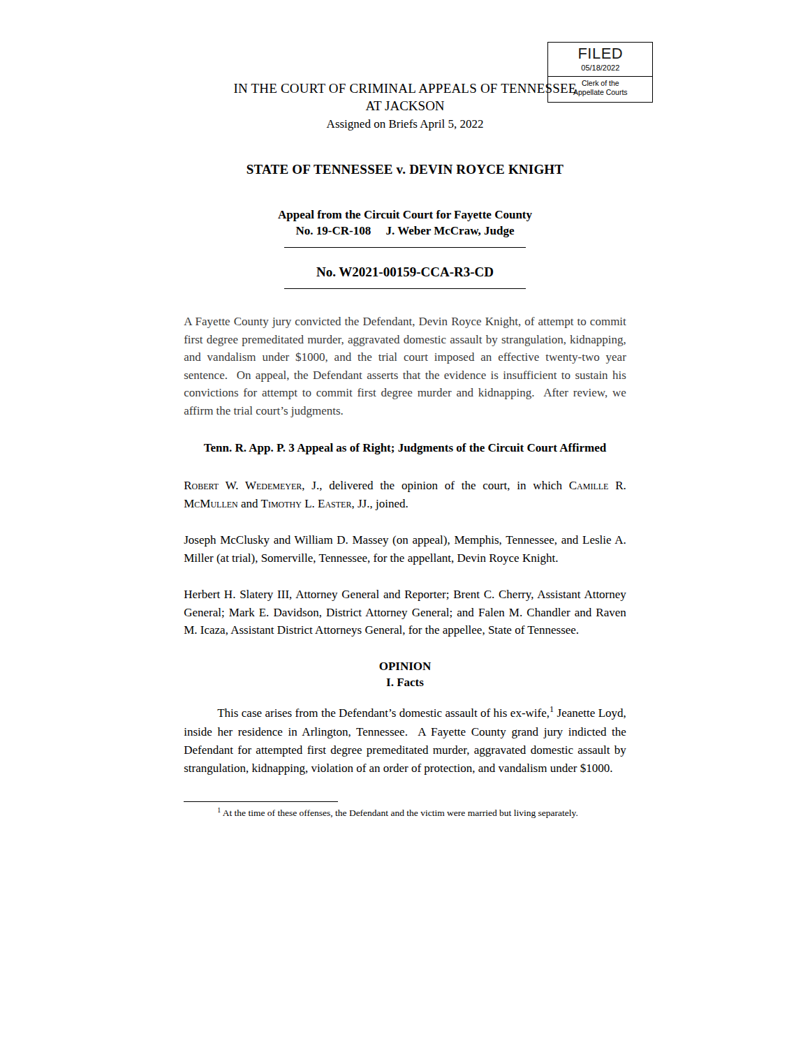FILED
05/18/2022
Clerk of the
Appellate Courts
IN THE COURT OF CRIMINAL APPEALS OF TENNESSEE
AT JACKSON
Assigned on Briefs April 5, 2022
STATE OF TENNESSEE v. DEVIN ROYCE KNIGHT
Appeal from the Circuit Court for Fayette County
No. 19-CR-108 J. Weber McCraw, Judge
No. W2021-00159-CCA-R3-CD
A Fayette County jury convicted the Defendant, Devin Royce Knight, of attempt to commit first degree premeditated murder, aggravated domestic assault by strangulation, kidnapping, and vandalism under $1000, and the trial court imposed an effective twenty-two year sentence. On appeal, the Defendant asserts that the evidence is insufficient to sustain his convictions for attempt to commit first degree murder and kidnapping. After review, we affirm the trial court’s judgments.
Tenn. R. App. P. 3 Appeal as of Right; Judgments of the Circuit Court Affirmed
Robert W. Wedemeyer, J., delivered the opinion of the court, in which Camille R. Mc Mullen and Timothy L. Easter, JJ., joined.
Joseph McClusky and William D. Massey (on appeal), Memphis, Tennessee, and Leslie A. Miller (at trial), Somerville, Tennessee, for the appellant, Devin Royce Knight.
Herbert H. Slatery III, Attorney General and Reporter; Brent C. Cherry, Assistant Attorney General; Mark E. Davidson, District Attorney General; and Falen M. Chandler and Raven M. Icaza, Assistant District Attorneys General, for the appellee, State of Tennessee.
OPINION
I. Facts
This case arises from the Defendant’s domestic assault of his ex-wife,1 Jeanette Loyd, inside her residence in Arlington, Tennessee. A Fayette County grand jury indicted the Defendant for attempted first degree premeditated murder, aggravated domestic assault by strangulation, kidnapping, violation of an order of protection, and vandalism under $1000.
1 At the time of these offenses, the Defendant and the victim were married but living separately.